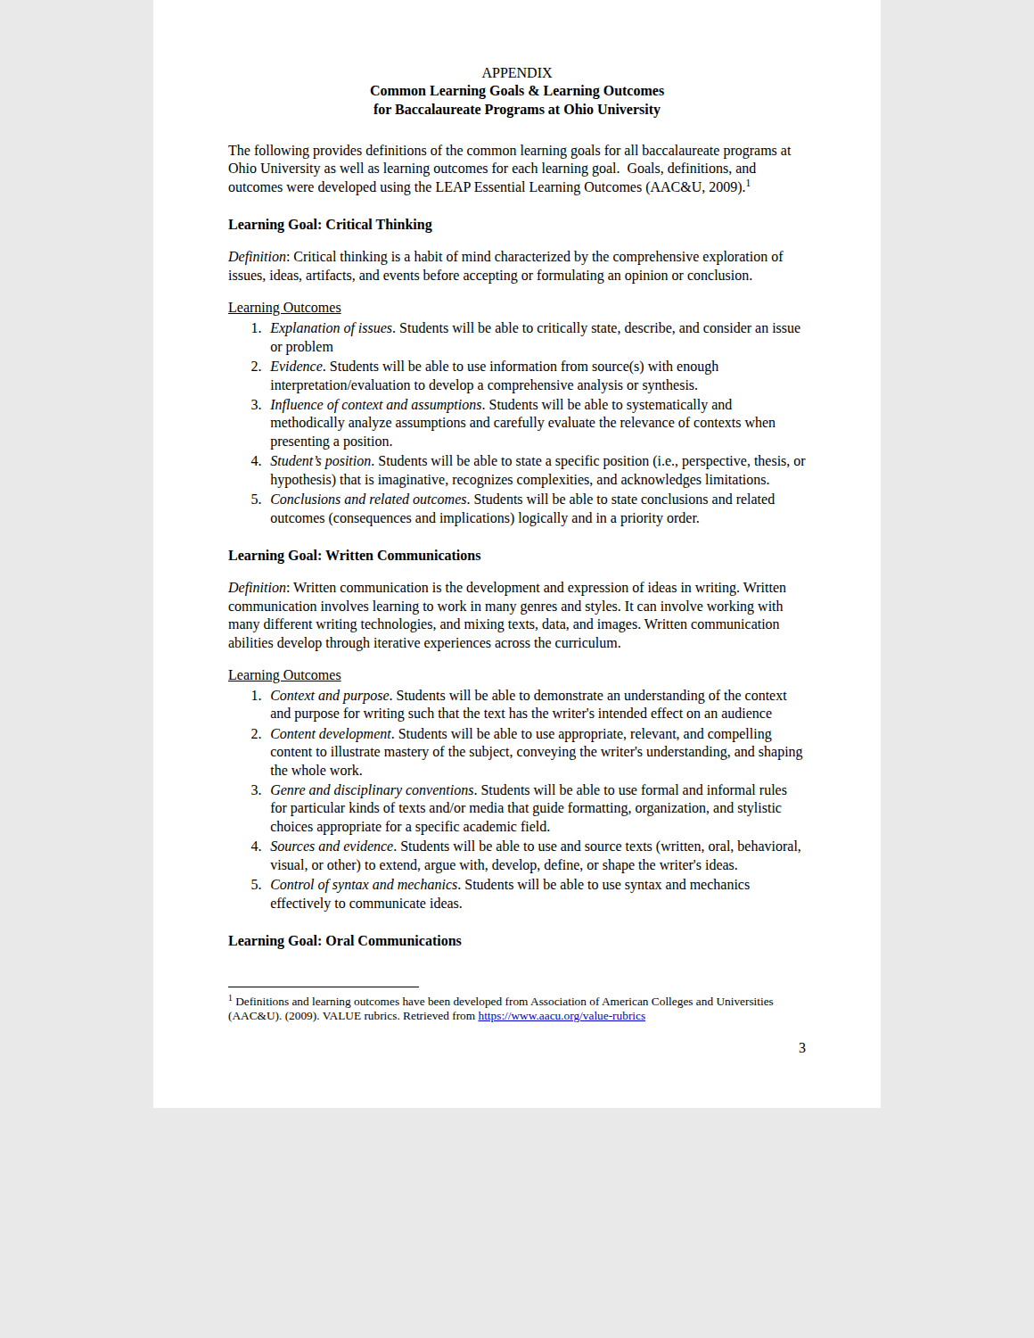APPENDIX Common Learning Goals & Learning Outcomes for Baccalaureate Programs at Ohio University
The following provides definitions of the common learning goals for all baccalaureate programs at Ohio University as well as learning outcomes for each learning goal. Goals, definitions, and outcomes were developed using the LEAP Essential Learning Outcomes (AAC&U, 2009).1
Learning Goal: Critical Thinking
Definition: Critical thinking is a habit of mind characterized by the comprehensive exploration of issues, ideas, artifacts, and events before accepting or formulating an opinion or conclusion.
Learning Outcomes
Explanation of issues. Students will be able to critically state, describe, and consider an issue or problem
Evidence. Students will be able to use information from source(s) with enough interpretation/evaluation to develop a comprehensive analysis or synthesis.
Influence of context and assumptions. Students will be able to systematically and methodically analyze assumptions and carefully evaluate the relevance of contexts when presenting a position.
Student’s position. Students will be able to state a specific position (i.e., perspective, thesis, or hypothesis) that is imaginative, recognizes complexities, and acknowledges limitations.
Conclusions and related outcomes. Students will be able to state conclusions and related outcomes (consequences and implications) logically and in a priority order.
Learning Goal: Written Communications
Definition: Written communication is the development and expression of ideas in writing. Written communication involves learning to work in many genres and styles. It can involve working with many different writing technologies, and mixing texts, data, and images. Written communication abilities develop through iterative experiences across the curriculum.
Learning Outcomes
Context and purpose. Students will be able to demonstrate an understanding of the context and purpose for writing such that the text has the writer's intended effect on an audience
Content development. Students will be able to use appropriate, relevant, and compelling content to illustrate mastery of the subject, conveying the writer's understanding, and shaping the whole work.
Genre and disciplinary conventions. Students will be able to use formal and informal rules for particular kinds of texts and/or media that guide formatting, organization, and stylistic choices appropriate for a specific academic field.
Sources and evidence. Students will be able to use and source texts (written, oral, behavioral, visual, or other) to extend, argue with, develop, define, or shape the writer's ideas.
Control of syntax and mechanics. Students will be able to use syntax and mechanics effectively to communicate ideas.
Learning Goal: Oral Communications
1 Definitions and learning outcomes have been developed from Association of American Colleges and Universities (AAC&U). (2009). VALUE rubrics. Retrieved from https://www.aacu.org/value-rubrics
3